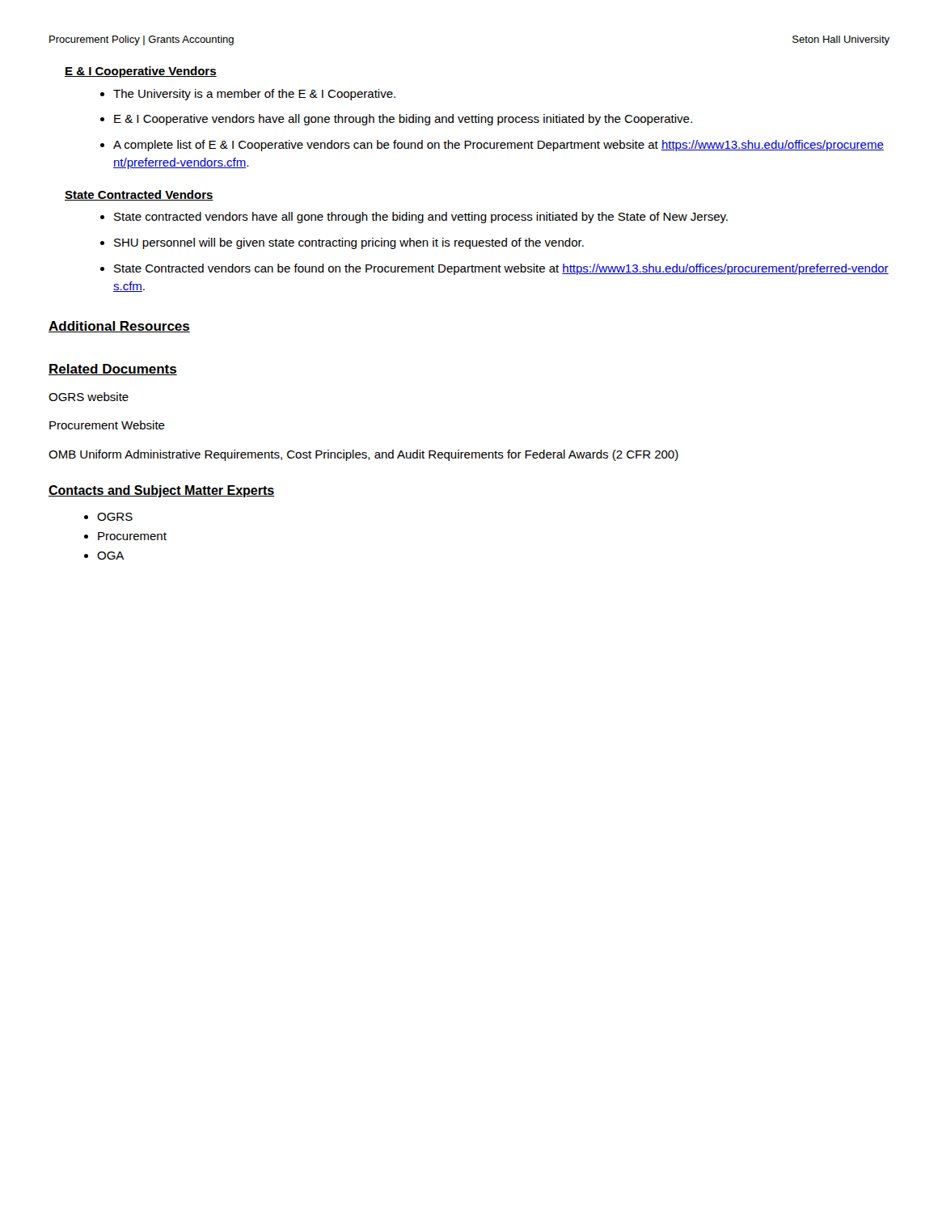Procurement Policy | Grants Accounting Seton Hall University
E & I Cooperative Vendors
The University is a member of the E & I Cooperative.
E & I Cooperative vendors have all gone through the biding and vetting process initiated by the Cooperative.
A complete list of E & I Cooperative vendors can be found on the Procurement Department website at https://www13.shu.edu/offices/procurement/preferred-vendors.cfm.
State Contracted Vendors
State contracted vendors have all gone through the biding and vetting process initiated by the State of New Jersey.
SHU personnel will be given state contracting pricing when it is requested of the vendor.
State Contracted vendors can be found on the Procurement Department website at https://www13.shu.edu/offices/procurement/preferred-vendors.cfm.
Additional Resources
Related Documents
OGRS website
Procurement Website
OMB Uniform Administrative Requirements, Cost Principles, and Audit Requirements for Federal Awards (2 CFR 200)
Contacts and Subject Matter Experts
OGRS
Procurement
OGA